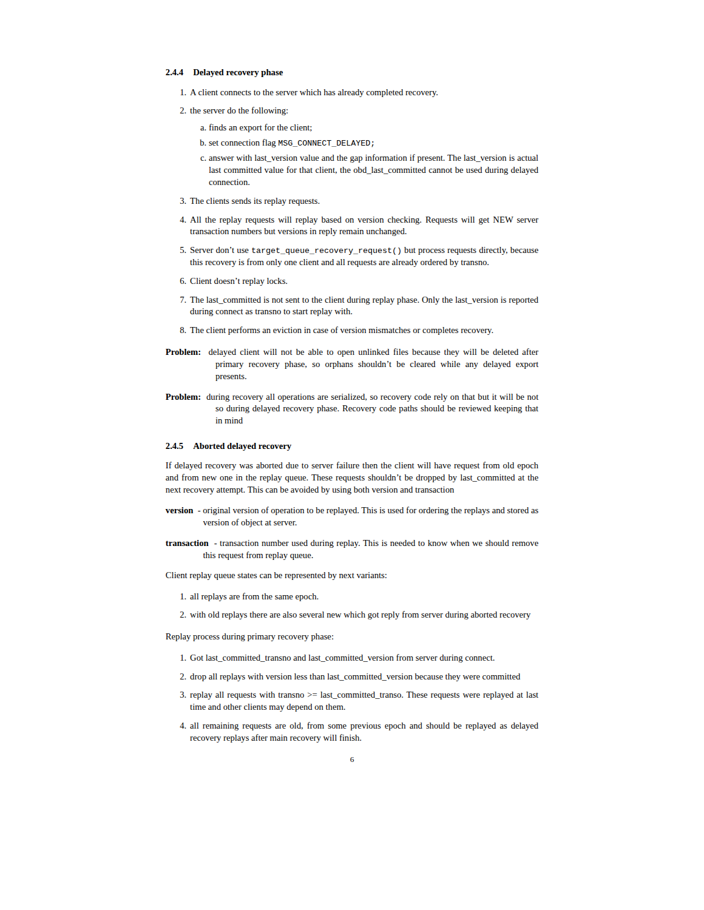2.4.4 Delayed recovery phase
A client connects to the server which has already completed recovery.
the server do the following:
finds an export for the client;
set connection flag MSG_CONNECT_DELAYED;
answer with last_version value and the gap information if present. The last_version is actual last committed value for that client, the obd_last_committed cannot be used during delayed connection.
The clients sends its replay requests.
All the replay requests will replay based on version checking. Requests will get NEW server transaction numbers but versions in reply remain unchanged.
Server don’t use target_queue_recovery_request() but process requests directly, because this recovery is from only one client and all requests are already ordered by transno.
Client doesn’t replay locks.
The last_committed is not sent to the client during replay phase. Only the last_version is reported during connect as transno to start replay with.
The client performs an eviction in case of version mismatches or completes recovery.
Problem: delayed client will not be able to open unlinked files because they will be deleted after primary recovery phase, so orphans shouldn’t be cleared while any delayed export presents.
Problem: during recovery all operations are serialized, so recovery code rely on that but it will be not so during delayed recovery phase. Recovery code paths should be reviewed keeping that in mind
2.4.5 Aborted delayed recovery
If delayed recovery was aborted due to server failure then the client will have request from old epoch and from new one in the replay queue. These requests shouldn’t be dropped by last_committed at the next recovery attempt. This can be avoided by using both version and transaction
version - original version of operation to be replayed. This is used for ordering the replays and stored as version of object at server.
transaction - transaction number used during replay. This is needed to know when we should remove this request from replay queue.
Client replay queue states can be represented by next variants:
all replays are from the same epoch.
with old replays there are also several new which got reply from server during aborted recovery
Replay process during primary recovery phase:
Got last_committed_transno and last_committed_version from server during connect.
drop all replays with version less than last_committed_version because they were committed
replay all requests with transno >= last_committed_transo. These requests were replayed at last time and other clients may depend on them.
all remaining requests are old, from some previous epoch and should be replayed as delayed recovery replays after main recovery will finish.
6